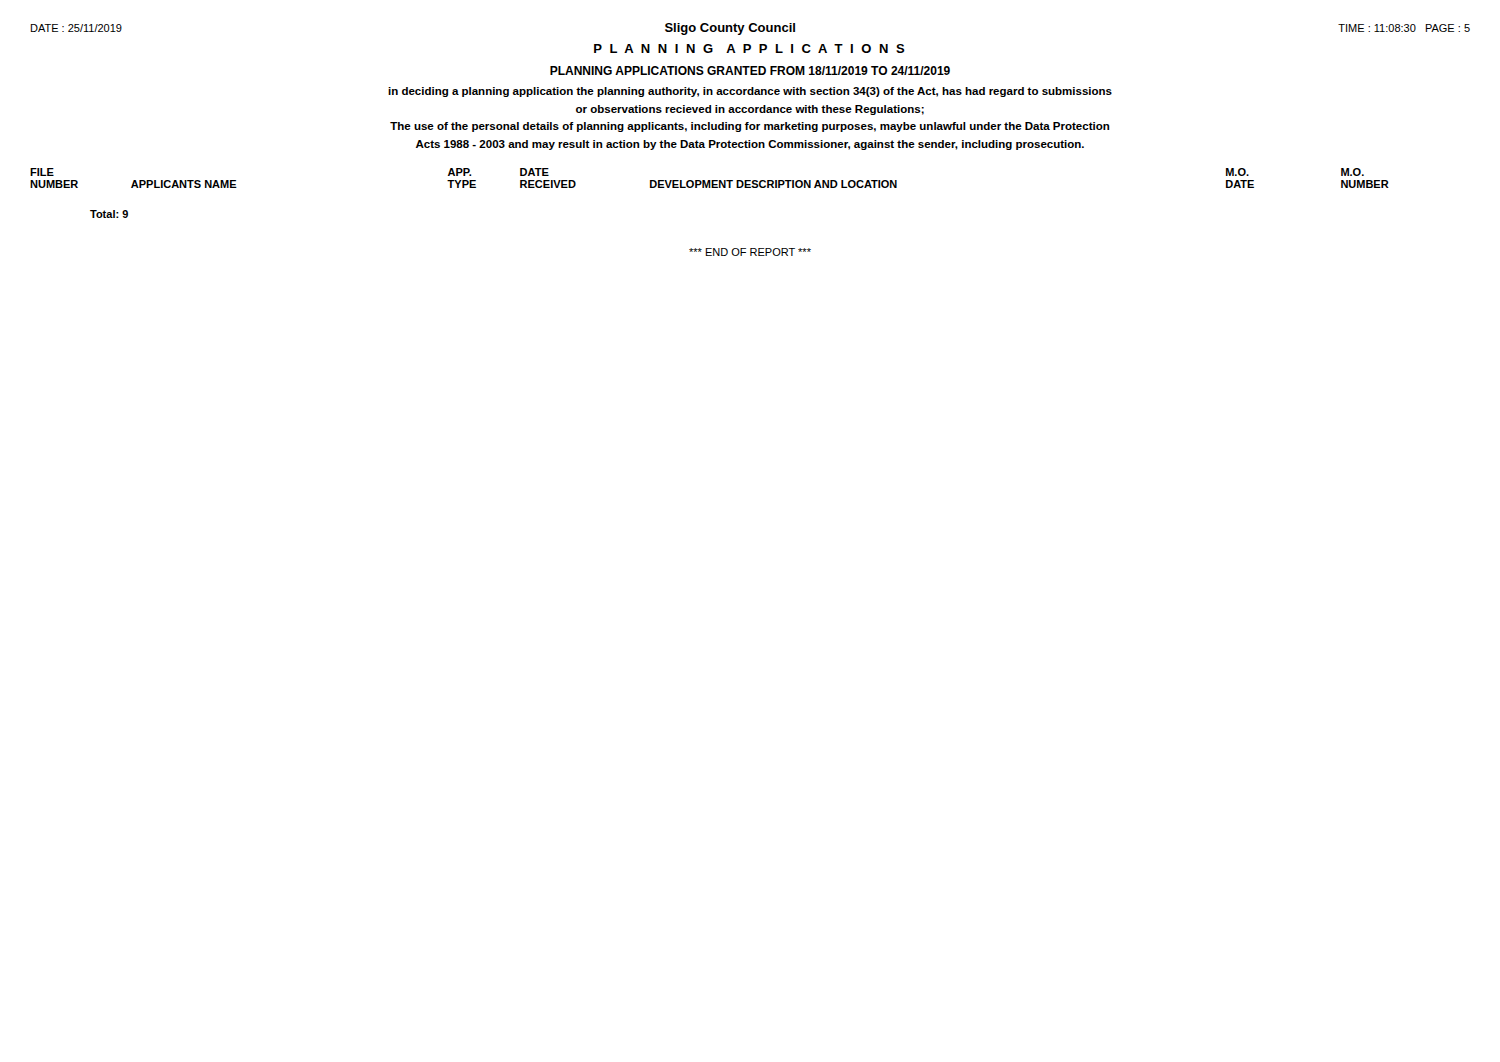DATE : 25/11/2019 Sligo County Council TIME : 11:08:30 PAGE : 5
P L A N N I N G A P P L I C A T I O N S
PLANNING APPLICATIONS GRANTED FROM 18/11/2019 TO 24/11/2019
in deciding a planning application the planning authority, in accordance with section 34(3) of the Act, has had regard to submissions
or observations recieved in accordance with these Regulations;
The use of the personal details of planning applicants, including for marketing purposes, maybe unlawful under the Data Protection
Acts 1988 - 2003 and may result in action by the Data Protection Commissioner, against the sender, including prosecution.
| FILE | | APP. | DATE | | M.O. | M.O. |
| --- | --- | --- | --- | --- | --- | --- |
| NUMBER | APPLICANTS NAME | TYPE | RECEIVED | DEVELOPMENT DESCRIPTION AND LOCATION | DATE | NUMBER |
Total: 9
*** END OF REPORT ***